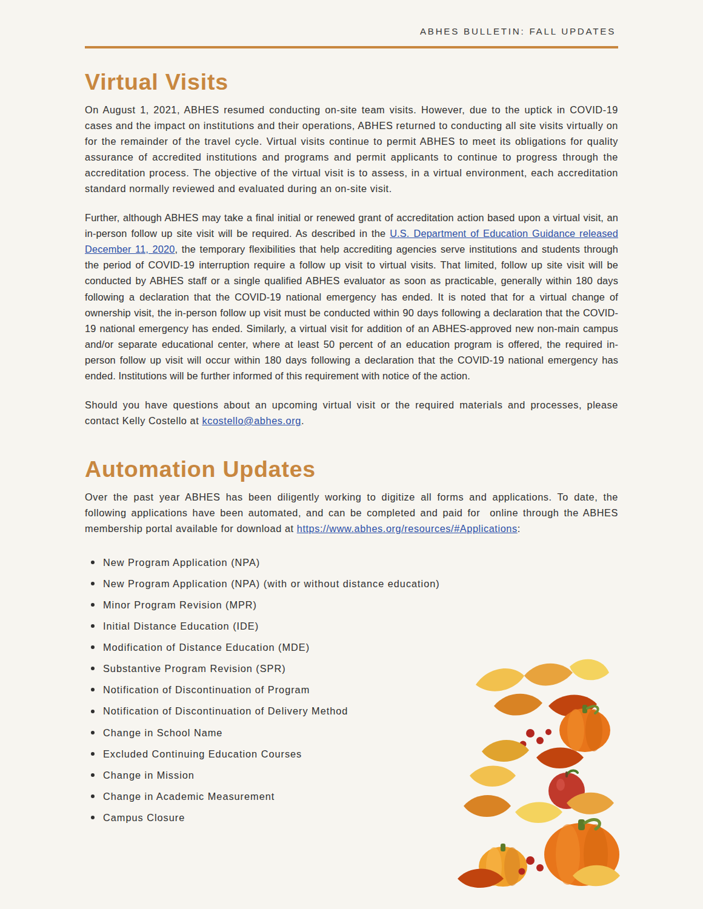ABHES BULLETIN: FALL UPDATES
Virtual Visits
On August 1, 2021, ABHES resumed conducting on-site team visits. However, due to the uptick in COVID-19 cases and the impact on institutions and their operations, ABHES returned to conducting all site visits virtually on for the remainder of the travel cycle. Virtual visits continue to permit ABHES to meet its obligations for quality assurance of accredited institutions and programs and permit applicants to continue to progress through the accreditation process. The objective of the virtual visit is to assess, in a virtual environment, each accreditation standard normally reviewed and evaluated during an on-site visit.
Further, although ABHES may take a final initial or renewed grant of accreditation action based upon a virtual visit, an in-person follow up site visit will be required. As described in the U.S. Department of Education Guidance released December 11, 2020, the temporary flexibilities that help accrediting agencies serve institutions and students through the period of COVID-19 interruption require a follow up visit to virtual visits. That limited, follow up site visit will be conducted by ABHES staff or a single qualified ABHES evaluator as soon as practicable, generally within 180 days following a declaration that the COVID-19 national emergency has ended. It is noted that for a virtual change of ownership visit, the in-person follow up visit must be conducted within 90 days following a declaration that the COVID-19 national emergency has ended. Similarly, a virtual visit for addition of an ABHES-approved new non-main campus and/or separate educational center, where at least 50 percent of an education program is offered, the required in-person follow up visit will occur within 180 days following a declaration that the COVID-19 national emergency has ended. Institutions will be further informed of this requirement with notice of the action.
Should you have questions about an upcoming virtual visit or the required materials and processes, please contact Kelly Costello at kcostello@abhes.org.
Automation Updates
Over the past year ABHES has been diligently working to digitize all forms and applications. To date, the following applications have been automated, and can be completed and paid for online through the ABHES membership portal available for download at https://www.abhes.org/resources/#Applications:
New Program Application (NPA)
New Program Application (NPA) (with or without distance education)
Minor Program Revision (MPR)
Initial Distance Education (IDE)
Modification of Distance Education (MDE)
Substantive Program Revision (SPR)
Notification of Discontinuation of Program
Notification of Discontinuation of Delivery Method
Change in School Name
Excluded Continuing Education Courses
Change in Mission
Change in Academic Measurement
Campus Closure